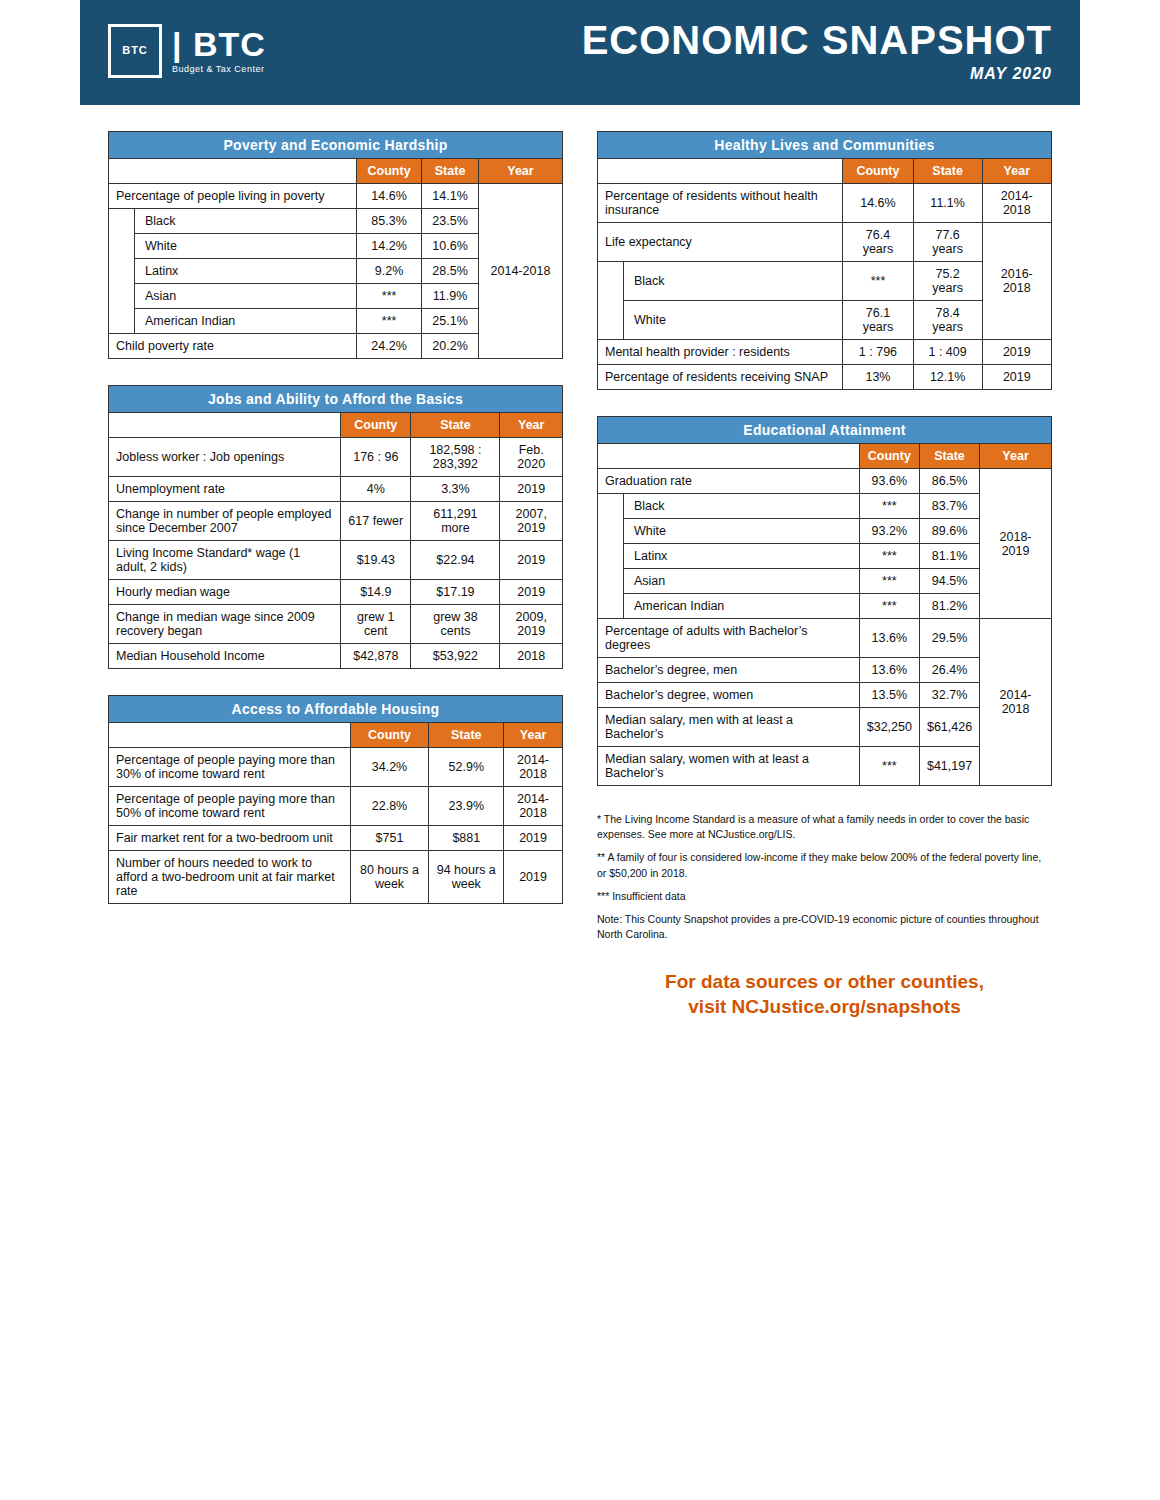BTC
| BTC
Budget & Tax Center
Economic Snapshot
MAY 2020
Poverty and Economic Hardship
| | County | State | Year |
| --- | --- | --- | --- |
| Percentage of people living in poverty | 14.6% | 14.1% | 2014-2018 |
| | Black | 85.3% | 23.5% |
| White | 14.2% | 10.6% |
| Latinx | 9.2% | 28.5% |
| Asian | *** | 11.9% |
| American Indian | *** | 25.1% |
| Child poverty rate | 24.2% | 20.2% |
Jobs and Ability to Afford the Basics
| | County | State | Year |
| --- | --- | --- | --- |
| Jobless worker : Job openings | 176 : 96 | 182,598 : 283,392 | Feb. 2020 |
| Unemployment rate | 4% | 3.3% | 2019 |
| Change in number of people employed since December 2007 | 617 fewer | 611,291 more | 2007, 2019 |
| Living Income Standard* wage (1 adult, 2 kids) | $19.43 | $22.94 | 2019 |
| Hourly median wage | $14.9 | $17.19 | 2019 |
| Change in median wage since 2009 recovery began | grew 1 cent | grew 38 cents | 2009, 2019 |
| Median Household Income | $42,878 | $53,922 | 2018 |
Access to Affordable Housing
| | County | State | Year |
| --- | --- | --- | --- |
| Percentage of people paying more than 30% of income toward rent | 34.2% | 52.9% | 2014-2018 |
| Percentage of people paying more than 50% of income toward rent | 22.8% | 23.9% | 2014-2018 |
| Fair market rent for a two-bedroom unit | $751 | $881 | 2019 |
| Number of hours needed to work to afford a two-bedroom unit at fair market rate | 80 hours a week | 94 hours a week | 2019 |
Healthy Lives and Communities
| | County | State | Year |
| --- | --- | --- | --- |
| Percentage of residents without health insurance | 14.6% | 11.1% | 2014-2018 |
| Life expectancy | 76.4 years | 77.6 years | 2016-2018 |
| | Black | *** | 75.2 years |
| White | 76.1 years | 78.4 years |
| Mental health provider : residents | 1 : 796 | 1 : 409 | 2019 |
| Percentage of residents receiving SNAP | 13% | 12.1% | 2019 |
Educational Attainment
| | County | State | Year |
| --- | --- | --- | --- |
| Graduation rate | 93.6% | 86.5% | 2018-2019 |
| | Black | *** | 83.7% |
| White | 93.2% | 89.6% |
| Latinx | *** | 81.1% |
| Asian | *** | 94.5% |
| American Indian | *** | 81.2% |
| Percentage of adults with Bachelor’s degrees | 13.6% | 29.5% | 2014-2018 |
| Bachelor’s degree, men | 13.6% | 26.4% |
| Bachelor’s degree, women | 13.5% | 32.7% |
| Median salary, men with at least a Bachelor’s | $32,250 | $61,426 |
| Median salary, women with at least a Bachelor’s | *** | $41,197 |
* The Living Income Standard is a measure of what a family needs in order to cover the basic expenses. See more at NCJustice.org/LIS.
** A family of four is considered low-income if they make below 200% of the federal poverty line, or $50,200 in 2018.
*** Insufficient data
Note: This County Snapshot provides a pre-COVID-19 economic picture of counties throughout North Carolina.
For data sources or other counties,
visit NCJustice.org/snapshots